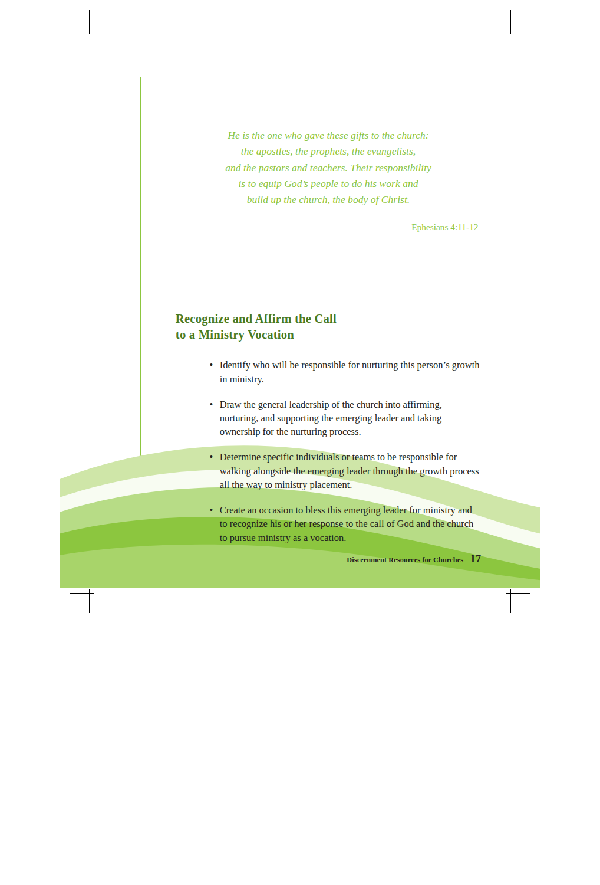He is the one who gave these gifts to the church:
the apostles, the prophets, the evangelists,
and the pastors and teachers. Their responsibility
is to equip God’s people to do his work and
build up the church, the body of Christ. Ephesians 4:11-12
Recognize and Affirm the Call
to a Ministry Vocation
Identify who will be responsible for nurturing this person’s growth in ministry.
Draw the general leadership of the church into affirming, nurturing, and supporting the emerging leader and taking ownership for the nurturing process.
Determine specific individuals or teams to be responsible for walking alongside the emerging leader through the growth process all the way to ministry placement.
Create an occasion to bless this emerging leader for ministry and to recognize his or her response to the call of God and the church to pursue ministry as a vocation.
Discernment Resources for Churches 17